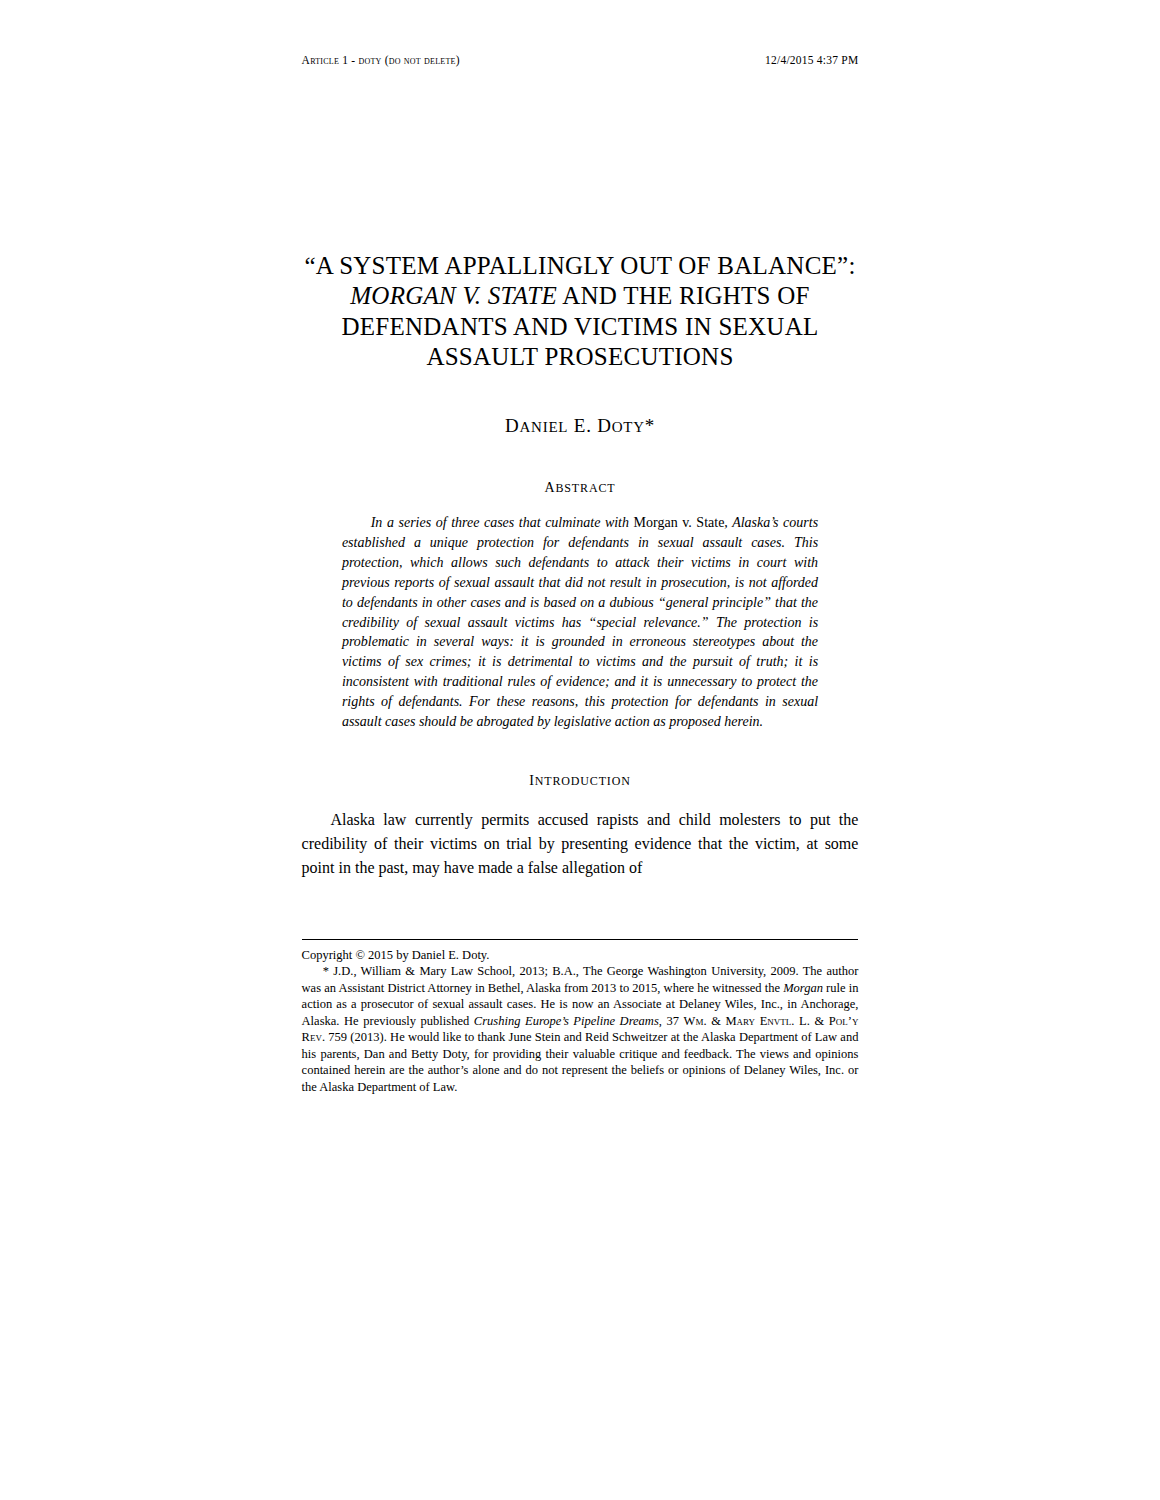Article 1 - Doty (Do Not Delete) 12/4/2015 4:37 PM
“A SYSTEM APPALLINGLY OUT OF BALANCE”: MORGAN V. STATE AND THE RIGHTS OF DEFENDANTS AND VICTIMS IN SEXUAL ASSAULT PROSECUTIONS
DANIEL E. DOTY*
ABSTRACT
In a series of three cases that culminate with Morgan v. State, Alaska’s courts established a unique protection for defendants in sexual assault cases. This protection, which allows such defendants to attack their victims in court with previous reports of sexual assault that did not result in prosecution, is not afforded to defendants in other cases and is based on a dubious “general principle” that the credibility of sexual assault victims has “special relevance.” The protection is problematic in several ways: it is grounded in erroneous stereotypes about the victims of sex crimes; it is detrimental to victims and the pursuit of truth; it is inconsistent with traditional rules of evidence; and it is unnecessary to protect the rights of defendants. For these reasons, this protection for defendants in sexual assault cases should be abrogated by legislative action as proposed herein.
INTRODUCTION
Alaska law currently permits accused rapists and child molesters to put the credibility of their victims on trial by presenting evidence that the victim, at some point in the past, may have made a false allegation of
Copyright © 2015 by Daniel E. Doty.
* J.D., William & Mary Law School, 2013; B.A., The George Washington University, 2009. The author was an Assistant District Attorney in Bethel, Alaska from 2013 to 2015, where he witnessed the Morgan rule in action as a prosecutor of sexual assault cases. He is now an Associate at Delaney Wiles, Inc., in Anchorage, Alaska. He previously published Crushing Europe’s Pipeline Dreams, 37 Wm. & Mary Envtl. L. & Pol’y Rev. 759 (2013). He would like to thank June Stein and Reid Schweitzer at the Alaska Department of Law and his parents, Dan and Betty Doty, for providing their valuable critique and feedback. The views and opinions contained herein are the author’s alone and do not represent the beliefs or opinions of Delaney Wiles, Inc. or the Alaska Department of Law.